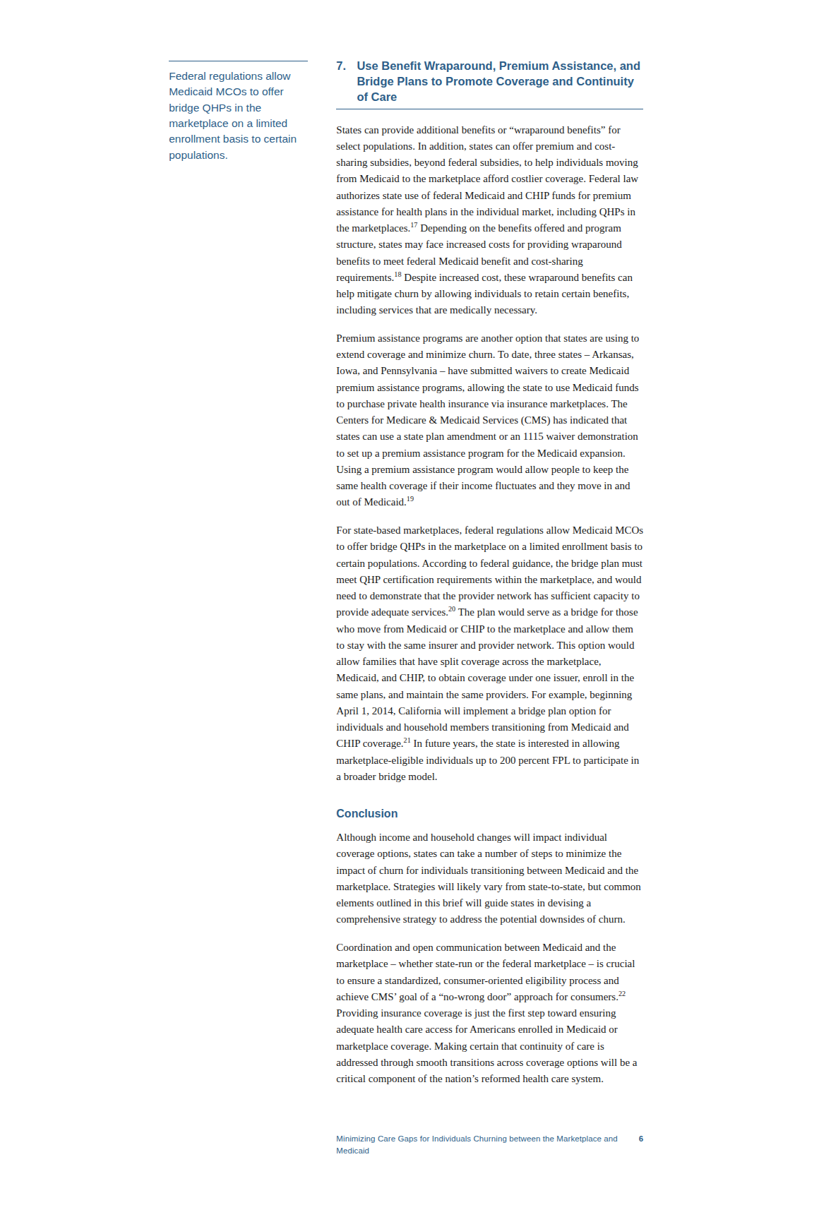Federal regulations allow Medicaid MCOs to offer bridge QHPs in the marketplace on a limited enrollment basis to certain populations.
7. Use Benefit Wraparound, Premium Assistance, and Bridge Plans to Promote Coverage and Continuity of Care
States can provide additional benefits or “wraparound benefits” for select populations. In addition, states can offer premium and cost-sharing subsidies, beyond federal subsidies, to help individuals moving from Medicaid to the marketplace afford costlier coverage. Federal law authorizes state use of federal Medicaid and CHIP funds for premium assistance for health plans in the individual market, including QHPs in the marketplaces.17 Depending on the benefits offered and program structure, states may face increased costs for providing wraparound benefits to meet federal Medicaid benefit and cost-sharing requirements.18 Despite increased cost, these wraparound benefits can help mitigate churn by allowing individuals to retain certain benefits, including services that are medically necessary.
Premium assistance programs are another option that states are using to extend coverage and minimize churn. To date, three states – Arkansas, Iowa, and Pennsylvania – have submitted waivers to create Medicaid premium assistance programs, allowing the state to use Medicaid funds to purchase private health insurance via insurance marketplaces. The Centers for Medicare & Medicaid Services (CMS) has indicated that states can use a state plan amendment or an 1115 waiver demonstration to set up a premium assistance program for the Medicaid expansion. Using a premium assistance program would allow people to keep the same health coverage if their income fluctuates and they move in and out of Medicaid.19
For state-based marketplaces, federal regulations allow Medicaid MCOs to offer bridge QHPs in the marketplace on a limited enrollment basis to certain populations. According to federal guidance, the bridge plan must meet QHP certification requirements within the marketplace, and would need to demonstrate that the provider network has sufficient capacity to provide adequate services.20 The plan would serve as a bridge for those who move from Medicaid or CHIP to the marketplace and allow them to stay with the same insurer and provider network. This option would allow families that have split coverage across the marketplace, Medicaid, and CHIP, to obtain coverage under one issuer, enroll in the same plans, and maintain the same providers. For example, beginning April 1, 2014, California will implement a bridge plan option for individuals and household members transitioning from Medicaid and CHIP coverage.21 In future years, the state is interested in allowing marketplace-eligible individuals up to 200 percent FPL to participate in a broader bridge model.
Conclusion
Although income and household changes will impact individual coverage options, states can take a number of steps to minimize the impact of churn for individuals transitioning between Medicaid and the marketplace. Strategies will likely vary from state-to-state, but common elements outlined in this brief will guide states in devising a comprehensive strategy to address the potential downsides of churn.
Coordination and open communication between Medicaid and the marketplace – whether state-run or the federal marketplace – is crucial to ensure a standardized, consumer-oriented eligibility process and achieve CMS’ goal of a “no-wrong door” approach for consumers.22 Providing insurance coverage is just the first step toward ensuring adequate health care access for Americans enrolled in Medicaid or marketplace coverage. Making certain that continuity of care is addressed through smooth transitions across coverage options will be a critical component of the nation’s reformed health care system.
Minimizing Care Gaps for Individuals Churning between the Marketplace and Medicaid 6